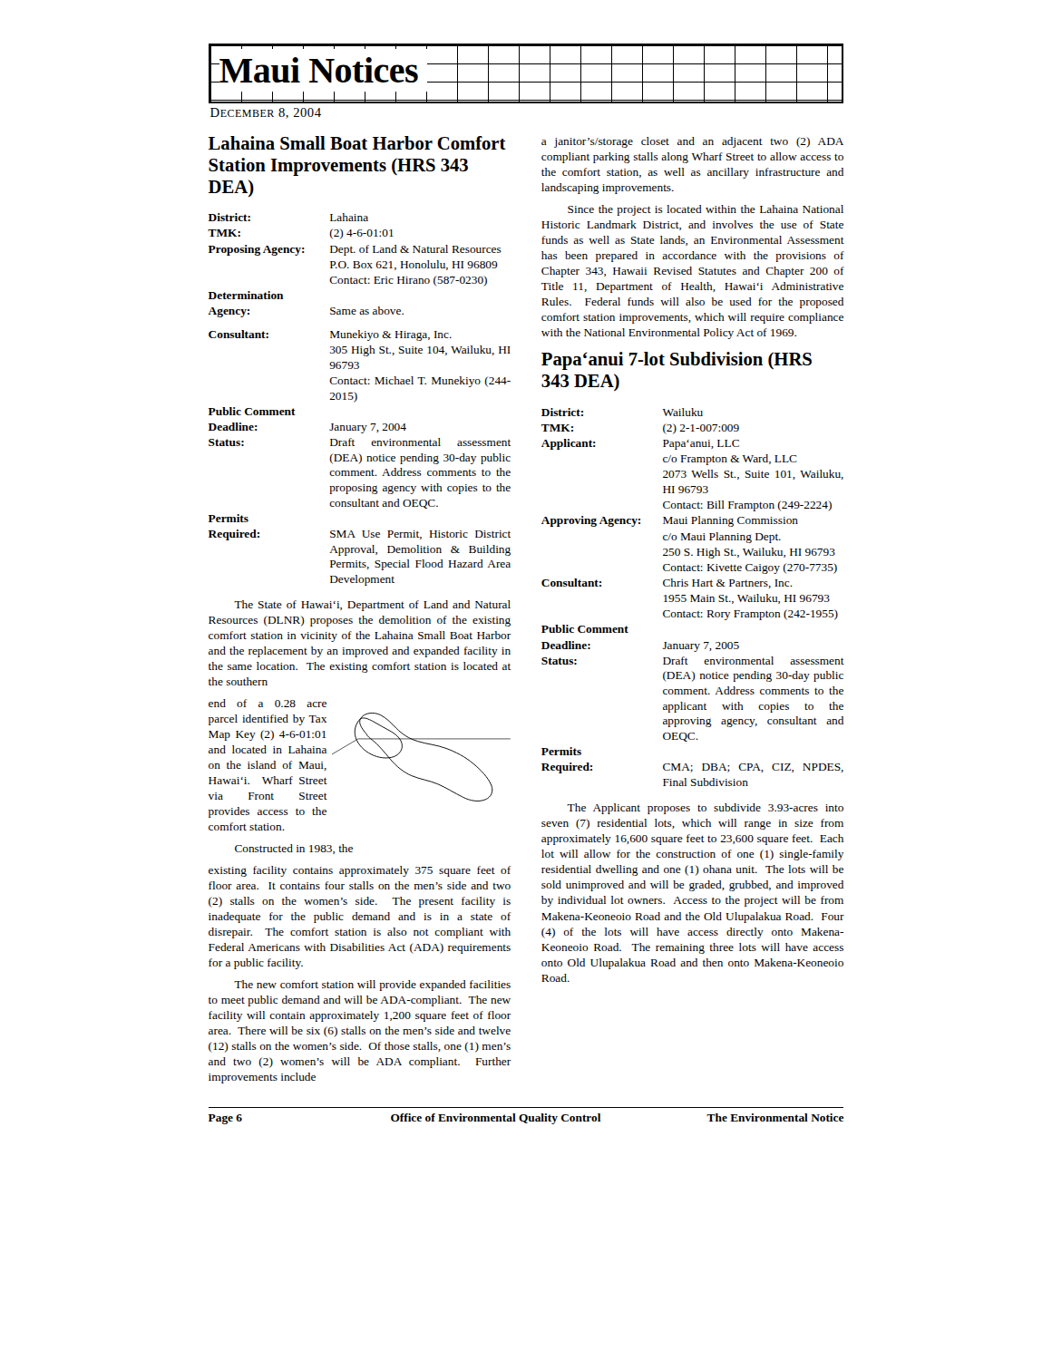Maui Notices
DECEMBER 8, 2004
Lahaina Small Boat Harbor Comfort Station Improvements (HRS 343 DEA)
| District: | Lahaina |
| TMK: | (2) 4-6-01:01 |
| Proposing Agency: | Dept. of Land & Natural Resources |
| | P.O. Box 621, Honolulu, HI 96809 |
| | Contact: Eric Hirano (587-0230) |
| Determination | |
| Agency: | Same as above. |
| Consultant: | Munekiyo & Hiraga, Inc. |
| | 305 High St., Suite 104, Wailuku, HI 96793 |
| | Contact: Michael T. Munekiyo (244-2015) |
| Public Comment | |
| Deadline: | January 7, 2004 |
| Status: | Draft environmental assessment (DEA) notice pending 30-day public comment. Address comments to the proposing agency with copies to the consultant and OEQC. |
| Permits | |
| Required: | SMA Use Permit, Historic District Approval, Demolition & Building Permits, Special Flood Hazard Area Development |
The State of Hawaiʻi, Department of Land and Natural Resources (DLNR) proposes the demolition of the existing comfort station in vicinity of the Lahaina Small Boat Harbor and the replacement by an improved and expanded facility in the same location. The existing comfort station is located at the southern
end of a 0.28 acre parcel identified by Tax Map Key (2) 4-6-01:01 and located in Lahaina on the island of Maui, Hawaiʻi. Wharf Street via Front Street provides access to the comfort station.
Constructed in 1983, the
existing facility contains approximately 375 square feet of floor area. It contains four stalls on the men’s side and two (2) stalls on the women’s side. The present facility is inadequate for the public demand and is in a state of disrepair. The comfort station is also not compliant with Federal Americans with Disabilities Act (ADA) requirements for a public facility.
The new comfort station will provide expanded facilities to meet public demand and will be ADA-compliant. The new facility will contain approximately 1,200 square feet of floor area. There will be six (6) stalls on the men’s side and twelve (12) stalls on the women’s side. Of those stalls, one (1) men’s and two (2) women’s will be ADA compliant. Further improvements include
a janitor’s/storage closet and an adjacent two (2) ADA compliant parking stalls along Wharf Street to allow access to the comfort station, as well as ancillary infrastructure and landscaping improvements.
Since the project is located within the Lahaina National Historic Landmark District, and involves the use of State funds as well as State lands, an Environmental Assessment has been prepared in accordance with the provisions of Chapter 343, Hawaii Revised Statutes and Chapter 200 of Title 11, Department of Health, Hawaiʻi Administrative Rules. Federal funds will also be used for the proposed comfort station improvements, which will require compliance with the National Environmental Policy Act of 1969.
Papaʻanui 7-lot Subdivision (HRS 343 DEA)
| District: | Wailuku |
| TMK: | (2) 2-1-007:009 |
| Applicant: | Papaʻanui, LLC |
| | c/o Frampton & Ward, LLC |
| | 2073 Wells St., Suite 101, Wailuku, HI 96793 |
| | Contact: Bill Frampton (249-2224) |
| Approving Agency: | Maui Planning Commission |
| | c/o Maui Planning Dept. |
| | 250 S. High St., Wailuku, HI 96793 |
| | Contact: Kivette Caigoy (270-7735) |
| Consultant: | Chris Hart & Partners, Inc. |
| | 1955 Main St., Wailuku, HI 96793 |
| | Contact: Rory Frampton (242-1955) |
| Public Comment | |
| Deadline: | January 7, 2005 |
| Status: | Draft environmental assessment (DEA) notice pending 30-day public comment. Address comments to the applicant with copies to the approving agency, consultant and OEQC. |
| Permits | |
| Required: | CMA; DBA; CPA, CIZ, NPDES, Final Subdivision |
The Applicant proposes to subdivide 3.93-acres into seven (7) residential lots, which will range in size from approximately 16,600 square feet to 23,600 square feet. Each lot will allow for the construction of one (1) single-family residential dwelling and one (1) ohana unit. The lots will be sold unimproved and will be graded, grubbed, and improved by individual lot owners. Access to the project will be from Makena-Keoneoio Road and the Old Ulupalakua Road. Four (4) of the lots will have access directly onto Makena-Keoneoio Road. The remaining three lots will have access onto Old Ulupalakua Road and then onto Makena-Keoneoio Road.
Page 6
Office of Environmental Quality Control
The Environmental Notice